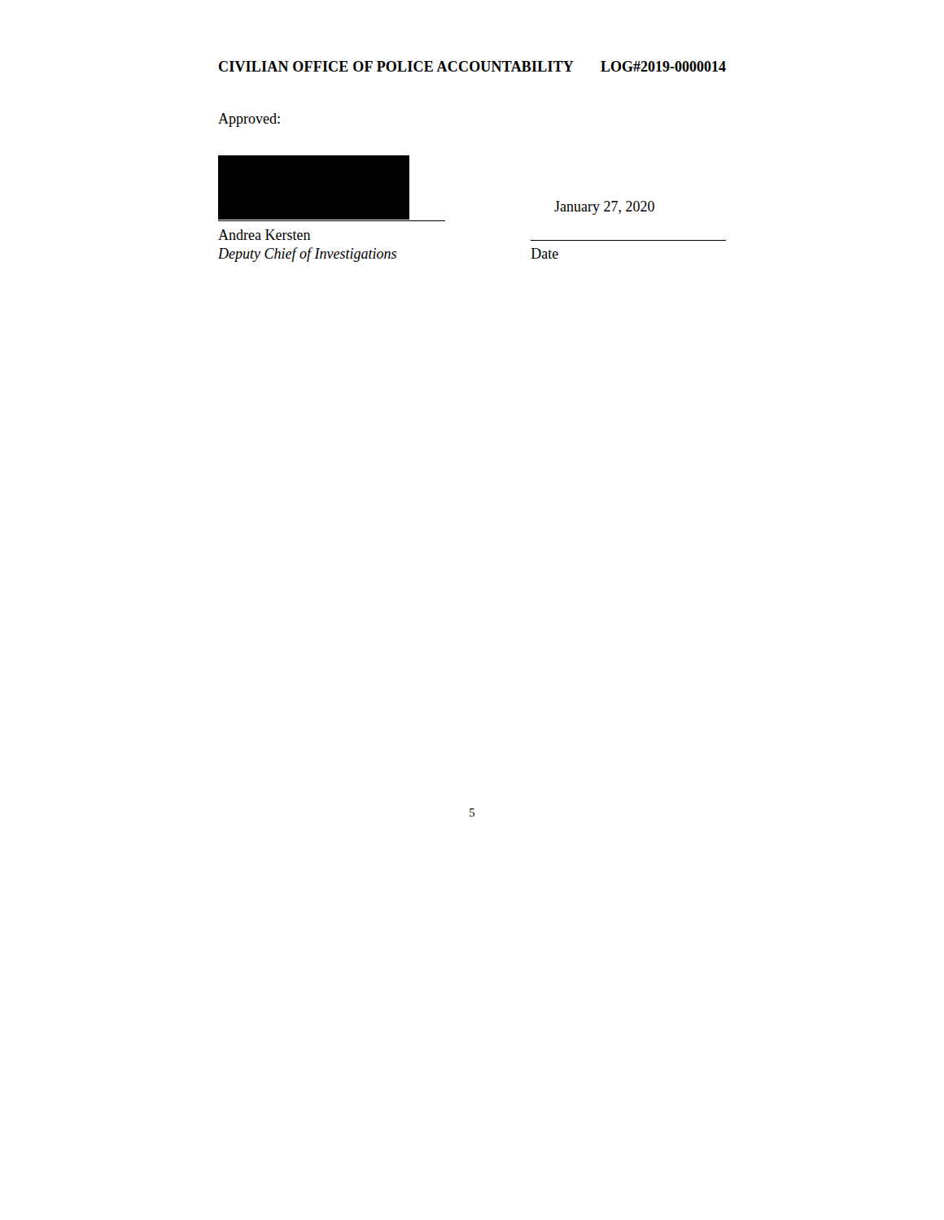CIVILIAN OFFICE OF POLICE ACCOUNTABILITY LOG#2019-0000014
Approved:
Andrea Kersten
Deputy Chief of Investigations
January 27, 2020
Date
5